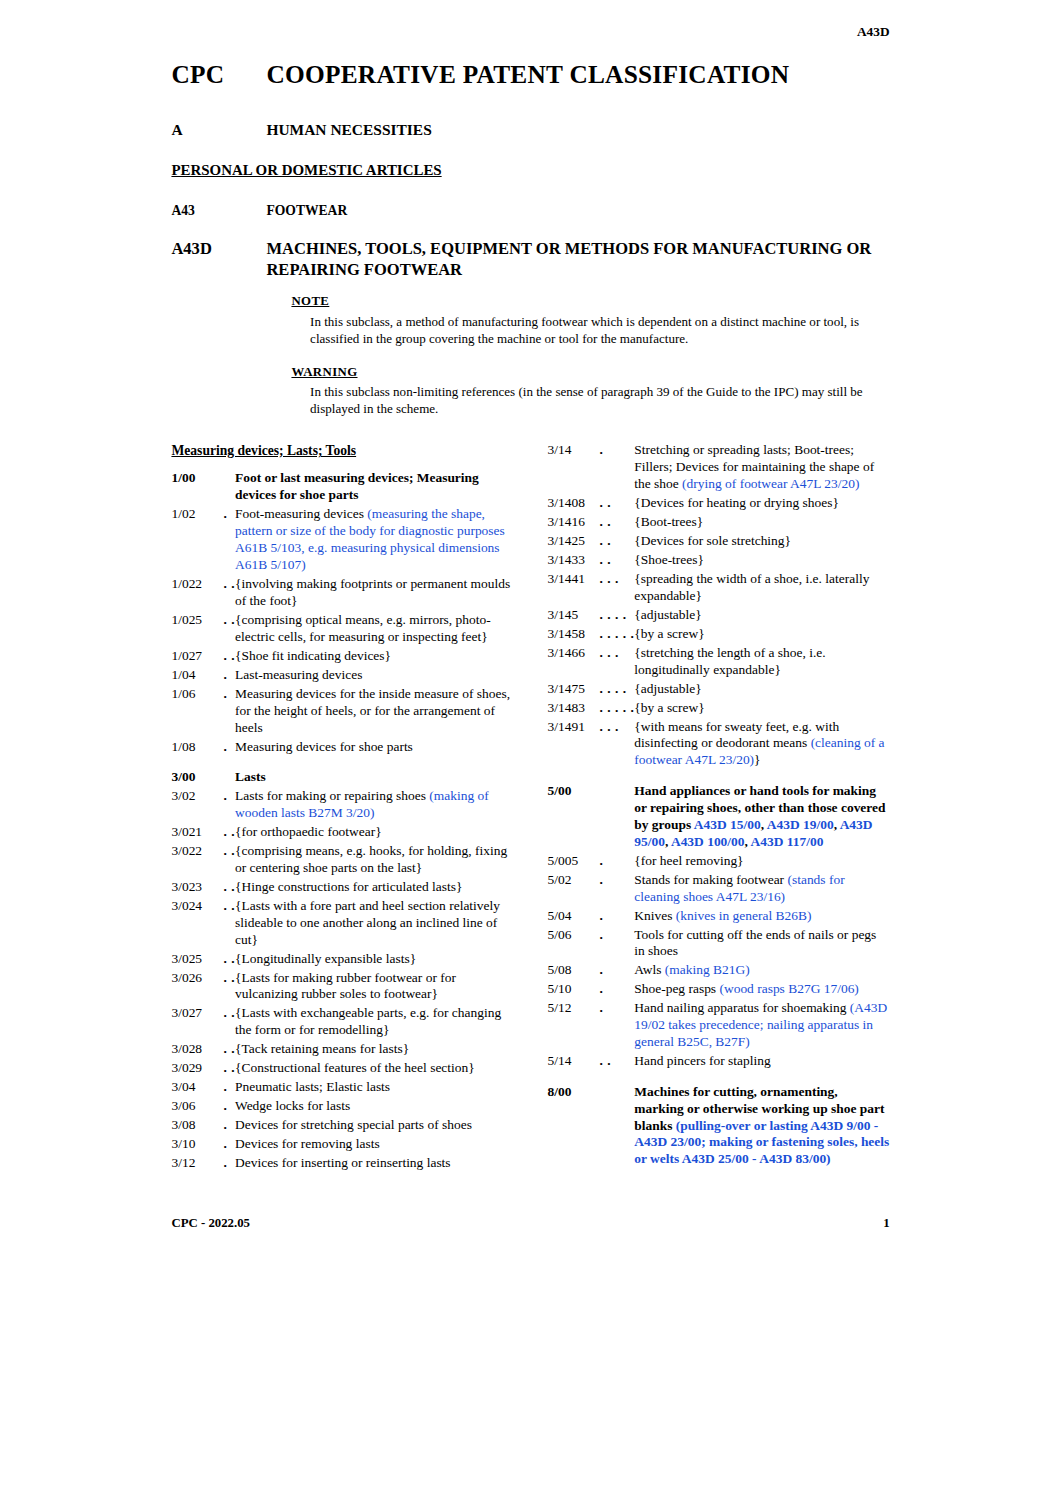A43D
CPCCOOPERATIVE PATENT CLASSIFICATION
AHUMAN NECESSITIES
PERSONAL OR DOMESTIC ARTICLES
A43 FOOTWEAR
A43D MACHINES, TOOLS, EQUIPMENT OR METHODS FOR MANUFACTURING OR REPAIRING FOOTWEAR
NOTE
In this subclass, a method of manufacturing footwear which is dependent on a distinct machine or tool, is classified in the group covering the machine or tool for the manufacture.
WARNING
In this subclass non-limiting references (in the sense of paragraph 39 of the Guide to the IPC) may still be displayed in the scheme.
Measuring devices; Lasts; Tools
| 1/00 | | Foot or last measuring devices; Measuring devices for shoe parts |
| 1/02 | . | Foot-measuring devices (measuring the shape, pattern or size of the body for diagnostic purposes A61B 5/103, e.g. measuring physical dimensions A61B 5/107) |
| 1/022 | . . | {involving making footprints or permanent moulds of the foot} |
| 1/025 | . . | {comprising optical means, e.g. mirrors, photo-electric cells, for measuring or inspecting feet} |
| 1/027 | . . | {Shoe fit indicating devices} |
| 1/04 | . | Last-measuring devices |
| 1/06 | . | Measuring devices for the inside measure of shoes, for the height of heels, or for the arrangement of heels |
| 1/08 | . | Measuring devices for shoe parts |
| 3/00 | | Lasts |
| 3/02 | . | Lasts for making or repairing shoes (making of wooden lasts B27M 3/20) |
| 3/021 | . . | {for orthopaedic footwear} |
| 3/022 | . . | {comprising means, e.g. hooks, for holding, fixing or centering shoe parts on the last} |
| 3/023 | . . | {Hinge constructions for articulated lasts} |
| 3/024 | . . | {Lasts with a fore part and heel section relatively slideable to one another along an inclined line of cut} |
| 3/025 | . . | {Longitudinally expansible lasts} |
| 3/026 | . . | {Lasts for making rubber footwear or for vulcanizing rubber soles to footwear} |
| 3/027 | . . | {Lasts with exchangeable parts, e.g. for changing the form or for remodelling} |
| 3/028 | . . | {Tack retaining means for lasts} |
| 3/029 | . . | {Constructional features of the heel section} |
| 3/04 | . | Pneumatic lasts; Elastic lasts |
| 3/06 | . | Wedge locks for lasts |
| 3/08 | . | Devices for stretching special parts of shoes |
| 3/10 | . | Devices for removing lasts |
| 3/12 | . | Devices for inserting or reinserting lasts |
| 3/14 | . | Stretching or spreading lasts; Boot-trees; Fillers; Devices for maintaining the shape of the shoe (drying of footwear A47L 23/20) |
| 3/1408 | . . | {Devices for heating or drying shoes} |
| 3/1416 | . . | {Boot-trees} |
| 3/1425 | . . | {Devices for sole stretching} |
| 3/1433 | . . | {Shoe-trees} |
| 3/1441 | . . . | {spreading the width of a shoe, i.e. laterally expandable} |
| 3/145 | . . . . | {adjustable} |
| 3/1458 | . . . . . | {by a screw} |
| 3/1466 | . . . | {stretching the length of a shoe, i.e. longitudinally expandable} |
| 3/1475 | . . . . | {adjustable} |
| 3/1483 | . . . . . | {by a screw} |
| 3/1491 | . . . | {with means for sweaty feet, e.g. with disinfecting or deodorant means (cleaning of a footwear A47L 23/20) } |
| 5/00 | | Hand appliances or hand tools for making or repairing shoes, other than those covered by groups A43D 15/00 , A43D 19/00 , A43D 95/00 , A43D 100/00 , A43D 117/00 |
| 5/005 | . | {for heel removing} |
| 5/02 | . | Stands for making footwear (stands for cleaning shoes A47L 23/16) |
| 5/04 | . | Knives (knives in general B26B) |
| 5/06 | . | Tools for cutting off the ends of nails or pegs in shoes |
| 5/08 | . | Awls (making B21G) |
| 5/10 | . | Shoe-peg rasps (wood rasps B27G 17/06) |
| 5/12 | . | Hand nailing apparatus for shoemaking (A43D 19/02 takes precedence; nailing apparatus in general B25C, B27F) |
| 5/14 | . . | Hand pincers for stapling |
| 8/00 | | Machines for cutting, ornamenting, marking or otherwise working up shoe part blanks (pulling-over or lasting A43D 9/00 - A43D 23/00; making or fastening soles, heels or welts A43D 25/00 - A43D 83/00) |
CPC - 2022.05 1